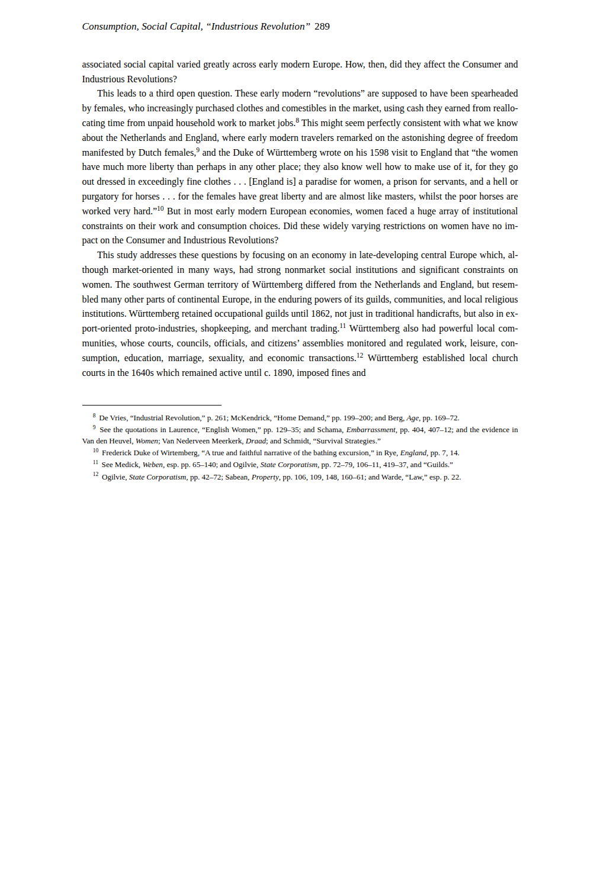Consumption, Social Capital, “Industrious Revolution”289
associated social capital varied greatly across early modern Europe. How, then, did they affect the Consumer and Industrious Revolutions?
This leads to a third open question. These early modern “revolutions” are supposed to have been spearheaded by females, who increasingly purchased clothes and comestibles in the market, using cash they earned from reallocating time from unpaid household work to market jobs.8 This might seem perfectly consistent with what we know about the Netherlands and England, where early modern travelers remarked on the astonishing degree of freedom manifested by Dutch females,9 and the Duke of Württemberg wrote on his 1598 visit to England that “the women have much more liberty than perhaps in any other place; they also know well how to make use of it, for they go out dressed in exceedingly fine clothes . . . [England is] a paradise for women, a prison for servants, and a hell or purgatory for horses . . . for the females have great liberty and are almost like masters, whilst the poor horses are worked very hard.”10 But in most early modern European economies, women faced a huge array of institutional constraints on their work and consumption choices. Did these widely varying restrictions on women have no impact on the Consumer and Industrious Revolutions?
This study addresses these questions by focusing on an economy in late-developing central Europe which, although market-oriented in many ways, had strong nonmarket social institutions and significant constraints on women. The southwest German territory of Württemberg differed from the Netherlands and England, but resembled many other parts of continental Europe, in the enduring powers of its guilds, communities, and local religious institutions. Württemberg retained occupational guilds until 1862, not just in traditional handicrafts, but also in export-oriented proto-industries, shopkeeping, and merchant trading.11 Württemberg also had powerful local communities, whose courts, councils, officials, and citizens’ assemblies monitored and regulated work, leisure, consumption, education, marriage, sexuality, and economic transactions.12 Württemberg established local church courts in the 1640s which remained active until c. 1890, imposed fines and
8 De Vries, “Industrial Revolution,” p. 261; McKendrick, “Home Demand,” pp. 199–200; and Berg, Age, pp. 169–72.
9 See the quotations in Laurence, “English Women,” pp. 129–35; and Schama, Embarrassment, pp. 404, 407–12; and the evidence in Van den Heuvel, Women; Van Nederveen Meerkerk, Draad; and Schmidt, “Survival Strategies.”
10 Frederick Duke of Wirtemberg, “A true and faithful narrative of the bathing excursion,” in Rye, England, pp. 7, 14.
11 See Medick, Weben, esp. pp. 65–140; and Ogilvie, State Corporatism, pp. 72–79, 106–11, 419–37, and “Guilds.”
12 Ogilvie, State Corporatism, pp. 42–72; Sabean, Property, pp. 106, 109, 148, 160–61; and Warde, “Law,” esp. p. 22.